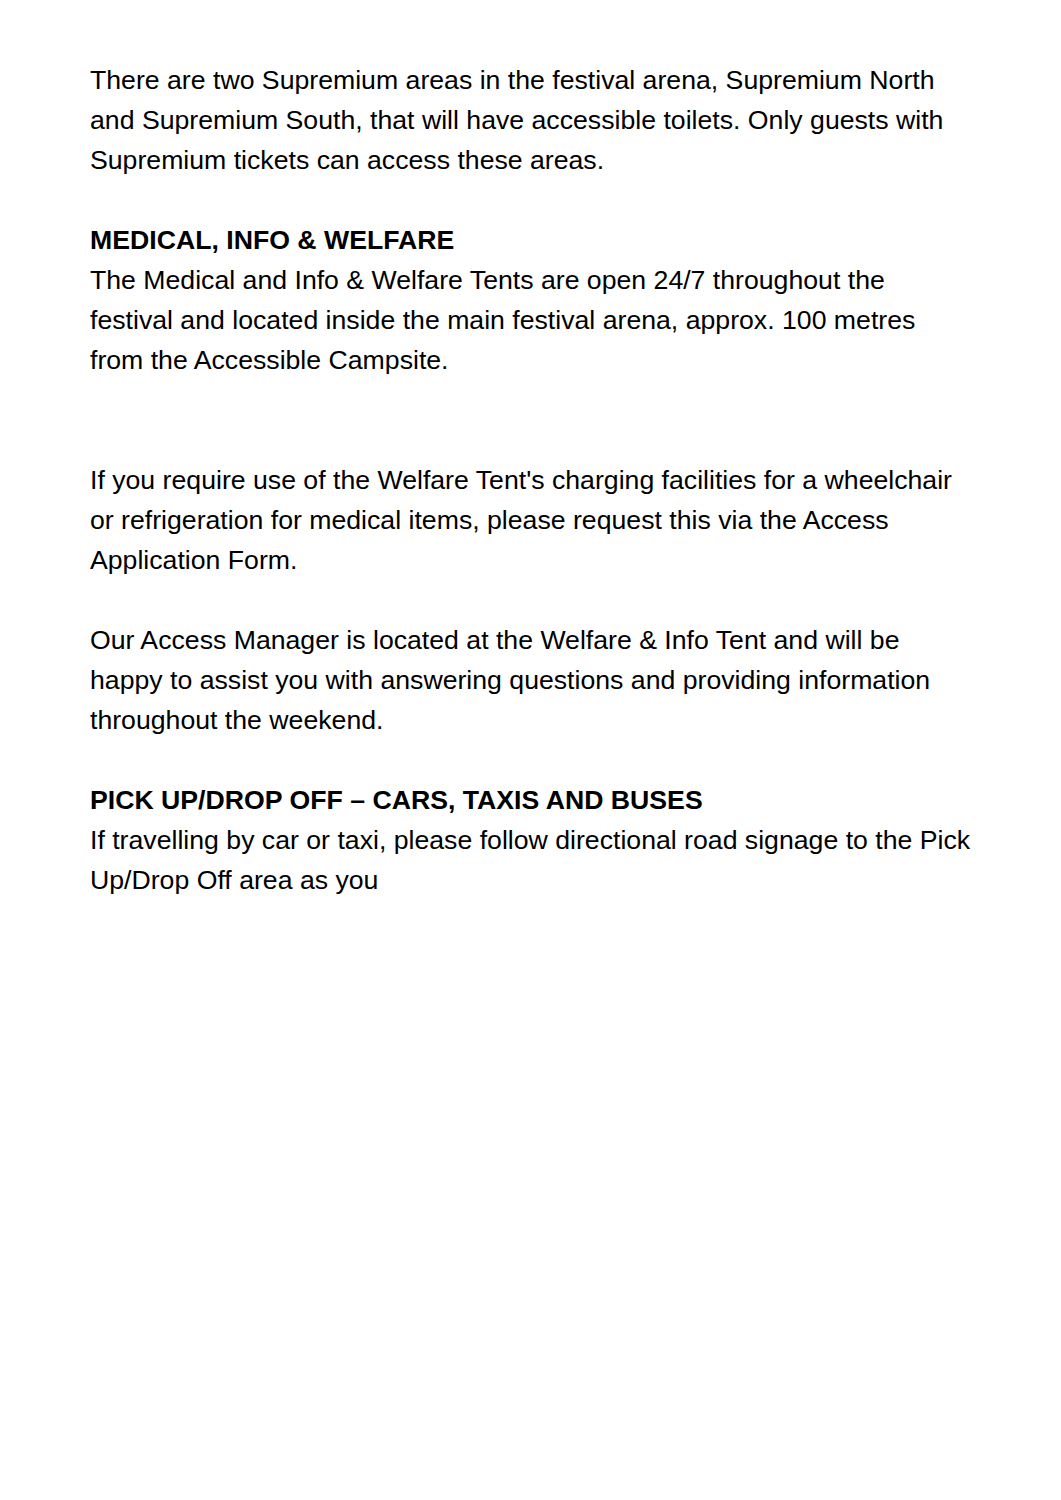There are two Supremium areas in the festival arena, Supremium North and Supremium South, that will have accessible toilets. Only guests with Supremium tickets can access these areas.
MEDICAL, INFO & WELFARE
The Medical and Info & Welfare Tents are open 24/7 throughout the festival and located inside the main festival arena, approx. 100 metres from the Accessible Campsite.
If you require use of the Welfare Tent's charging facilities for a wheelchair or refrigeration for medical items, please request this via the Access Application Form.
Our Access Manager is located at the Welfare & Info Tent and will be happy to assist you with answering questions and providing information throughout the weekend.
PICK UP/DROP OFF – CARS, TAXIS AND BUSES
If travelling by car or taxi, please follow directional road signage to the Pick Up/Drop Off area as you